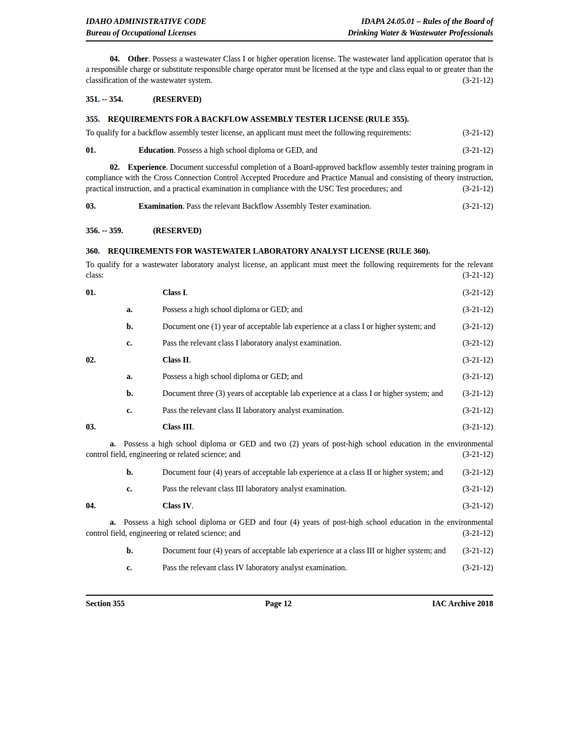IDAHO ADMINISTRATIVE CODE
IDAPA 24.05.01 – Rules of the Board of
Bureau of Occupational Licenses
Drinking Water & Wastewater Professionals
04. Other. Possess a wastewater Class I or higher operation license. The wastewater land application operator that is a responsible charge or substitute responsible charge operator must be licensed at the type and class equal to or greater than the classification of the wastewater system.(3-21-12)
351. -- 354.(RESERVED)
355. REQUIREMENTS FOR A BACKFLOW ASSEMBLY TESTER LICENSE (RULE 355).
To qualify for a backflow assembly tester license, an applicant must meet the following requirements:(3-21-12)
| 01. | Education . Possess a high school diploma or GED, and | (3-21-12) |
02. Experience. Document successful completion of a Board-approved backflow assembly tester training program in compliance with the Cross Connection Control Accepted Procedure and Practice Manual and consisting of theory instruction, practical instruction, and a practical examination in compliance with the USC Test procedures; and(3-21-12)
| 03. | Examination . Pass the relevant Backflow Assembly Tester examination. | (3-21-12) |
356. -- 359.(RESERVED)
360. REQUIREMENTS FOR WASTEWATER LABORATORY ANALYST LICENSE (RULE 360).
To qualify for a wastewater laboratory analyst license, an applicant must meet the following requirements for the relevant class:(3-21-12)
| 01. | Class I . | (3-21-12) |
| a. | Possess a high school diploma or GED; and | (3-21-12) |
| b. | Document one (1) year of acceptable lab experience at a class I or higher system; and | (3-21-12) |
| c. | Pass the relevant class I laboratory analyst examination. | (3-21-12) |
| 02. | Class II . | (3-21-12) |
| a. | Possess a high school diploma or GED; and | (3-21-12) |
| b. | Document three (3) years of acceptable lab experience at a class I or higher system; and | (3-21-12) |
| c. | Pass the relevant class II laboratory analyst examination. | (3-21-12) |
| 03. | Class III . | (3-21-12) |
a. Possess a high school diploma or GED and two (2) years of post-high school education in the environmental control field, engineering or related science; and(3-21-12)
| b. | Document four (4) years of acceptable lab experience at a class II or higher system; and | (3-21-12) |
| c. | Pass the relevant class III laboratory analyst examination. | (3-21-12) |
| 04. | Class IV . | (3-21-12) |
a. Possess a high school diploma or GED and four (4) years of post-high school education in the environmental control field, engineering or related science; and(3-21-12)
| b. | Document four (4) years of acceptable lab experience at a class III or higher system; and | (3-21-12) |
| c. | Pass the relevant class IV laboratory analyst examination. | (3-21-12) |
Section 355
Page 12
IAC Archive 2018